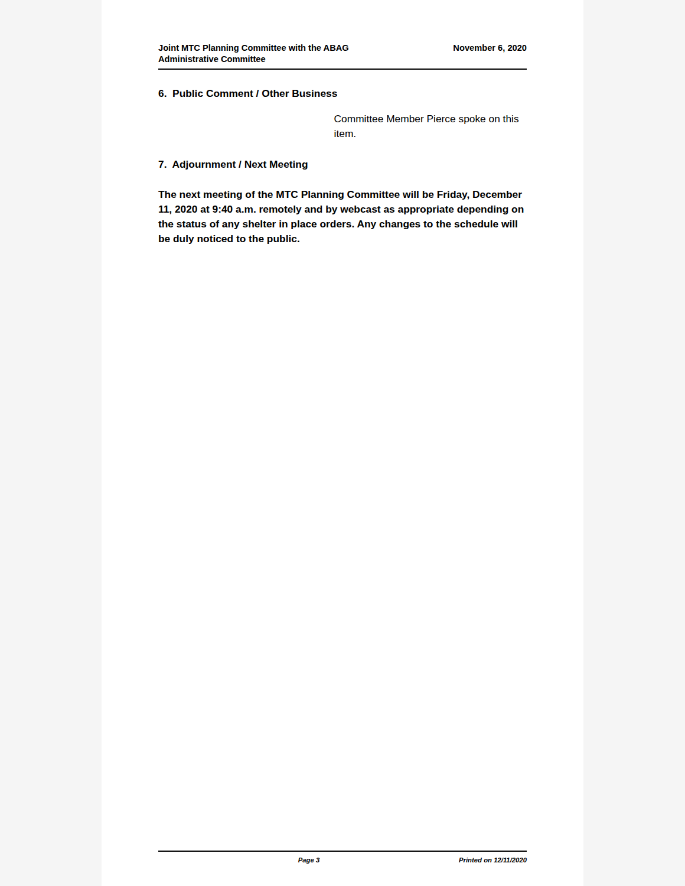Joint MTC Planning Committee with the ABAG
Administrative Committee
November 6, 2020
6. Public Comment / Other Business
Committee Member Pierce spoke on this item.
7. Adjournment / Next Meeting
The next meeting of the MTC Planning Committee will be Friday, December 11, 2020 at 9:40 a.m. remotely and by webcast as appropriate depending on the status of any shelter in place orders. Any changes to the schedule will be duly noticed to the public.
Page 3
Printed on 12/11/2020